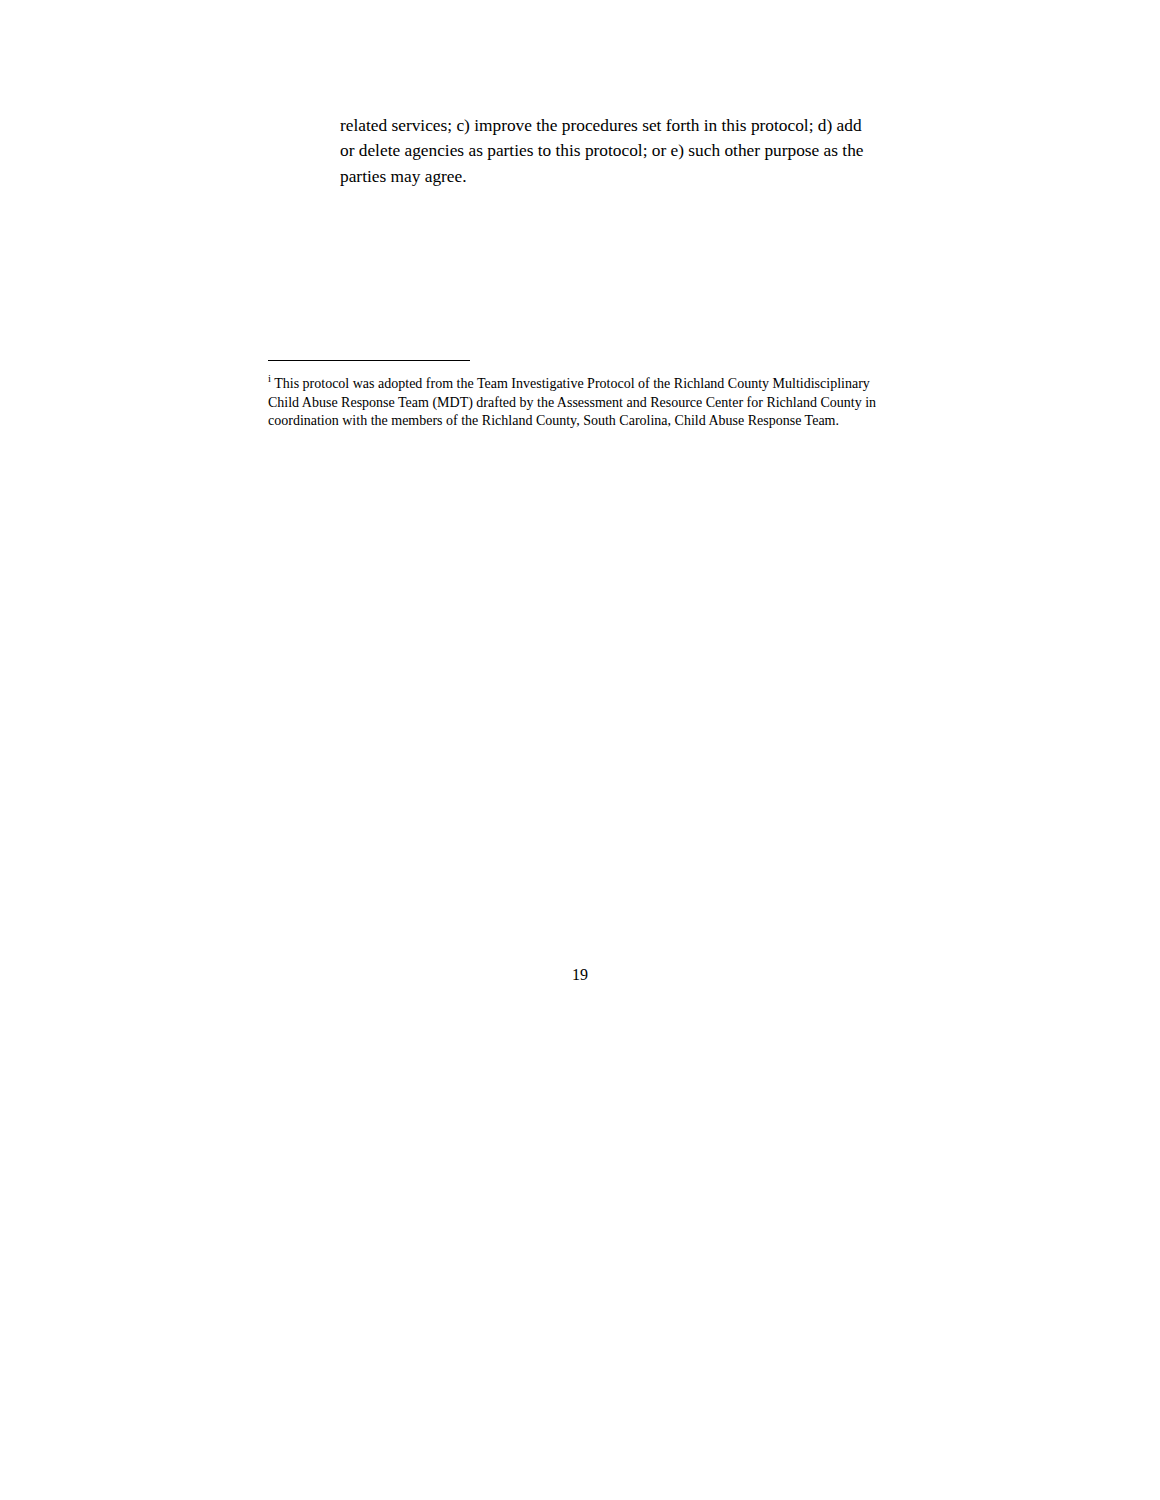related services; c) improve the procedures set forth in this protocol; d) add or delete agencies as parties to this protocol; or e) such other purpose as the parties may agree.
i This protocol was adopted from the Team Investigative Protocol of the Richland County Multidisciplinary Child Abuse Response Team (MDT) drafted by the Assessment and Resource Center for Richland County in coordination with the members of the Richland County, South Carolina, Child Abuse Response Team.
19